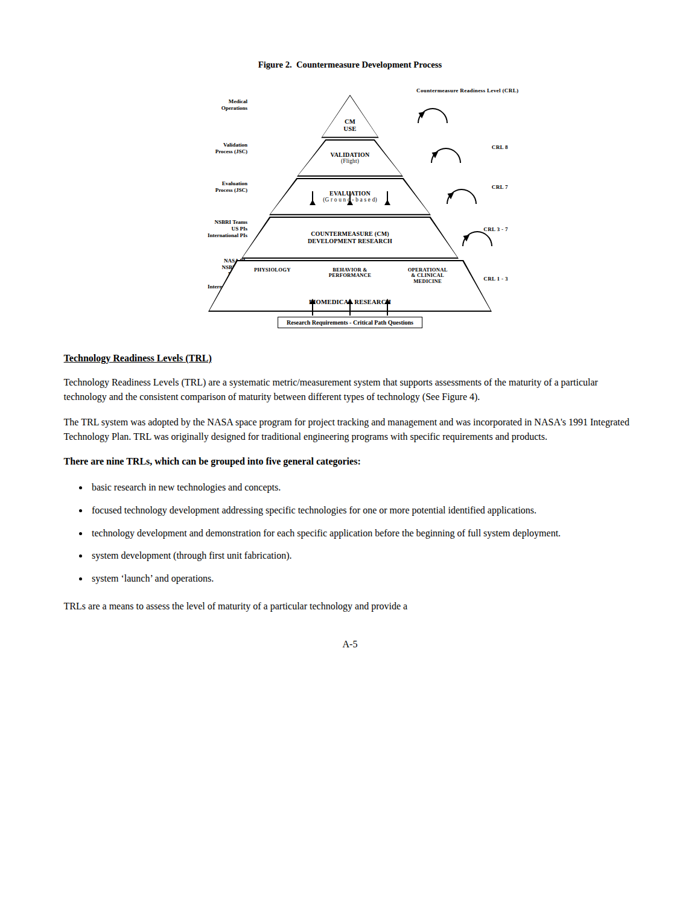Figure 2. Countermeasure Development Process
Medical
Operations
Validation
Process (JSC)
Evaluation
Process (JSC)
NSBRI Teams
US PIs
International PIs
NASA PIs
NSBRI PIs
NIH PIs
DOE PIs
International PIs
Countermeasure Readiness Level (CRL)
CRL 8
CRL 7
CRL 3 - 7
CRL 1 - 3
CM
USE
VALIDATION
(Flight)
EVALUATION
(G r o u n d - b a s e d)
COUNTERMEASURE (CM)
DEVELOPMENT RESEARCH
PHYSIOLOGY
BEHAVIOR &
PERFORMANCE
OPERATIONAL
& CLINICAL
MEDICINE
BIOMEDICAL RESEARCH
Research Requirements - Critical Path Questions
Technology Readiness Levels (TRL)
Technology Readiness Levels (TRL) are a systematic metric/measurement system that supports assessments of the maturity of a particular technology and the consistent comparison of maturity between different types of technology (See Figure 4).
The TRL system was adopted by the NASA space program for project tracking and management and was incorporated in NASA's 1991 Integrated Technology Plan. TRL was originally designed for traditional engineering programs with specific requirements and products.
There are nine TRLs, which can be grouped into five general categories:
basic research in new technologies and concepts.
focused technology development addressing specific technologies for one or more potential identified applications.
technology development and demonstration for each specific application before the beginning of full system deployment.
system development (through first unit fabrication).
system ‘launch’ and operations.
TRLs are a means to assess the level of maturity of a particular technology and provide a
A-5